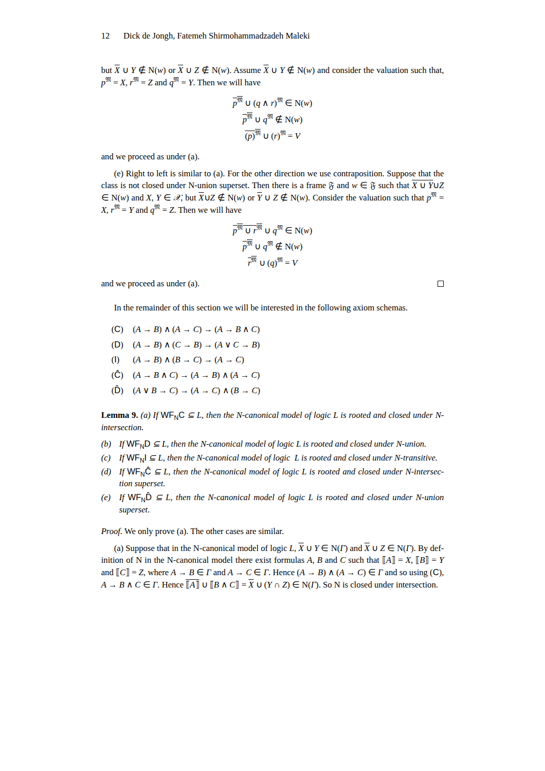12 Dick de Jongh, Fatemeh Shirmohammadzadeh Maleki
but X ∪ Y ∉ N(w) or X ∪ Z ∉ N(w). Assume X ∪ Y ∉ N(w) and consider the valuation such that, p𝔐 = X, r𝔐 = Z and q𝔐 = Y. Then we will have
p𝔐 ∪ (q ∧ r)𝔐 ∈ N(w) p𝔐 ∪ q𝔐 ∉ N(w) (p)𝔐 ∪ (r)𝔐 = V
and we proceed as under (a).
(e) Right to left is similar to (a). For the other direction we use contraposition. Suppose that the class is not closed under N-union superset. Then there is a frame 𝔉 and w ∈ 𝔉 such that X ∪ Y∪Z ∈ N(w) and X, Y ∈ 𝒳, but X∪Z ∉ N(w) or Y ∪ Z ∉ N(w). Consider the valuation such that p𝔐 = X, r𝔐 = Y and q𝔐 = Z. Then we will have
p𝔐 ∪ r𝔐 ∪ q𝔐 ∈ N(w) p𝔐 ∪ q𝔐 ∉ N(w) r𝔐 ∪ (q)𝔐 = V
and we proceed as under (a).
In the remainder of this section we will be interested in the following axiom schemas.
| ( C ) | ( A → B ) ∧ ( A → C ) → ( A → B ∧ C ) |
| ( D ) | ( A → B ) ∧ ( C → B ) → ( A ∨ C → B ) |
| ( I ) | ( A → B ) ∧ ( B → C ) → ( A → C ) |
| ( Ĉ ) | ( A → B ∧ C ) → ( A → B ) ∧ ( A → C ) |
| ( D̂ ) | ( A ∨ B → C ) → ( A → C ) ∧ ( B → C ) |
Lemma 9. (a) If WFNC ⊆ L, then the N-canonical model of logic L is rooted and closed under N-intersection.
(b) If WFND ⊆ L, then the N-canonical model of logic L is rooted and closed under N-union.
(c) If WFNI ⊆ L, then the N-canonical model of logic L is rooted and closed under N-transitive.
(d) If WFNĈ ⊆ L, then the N-canonical model of logic L is rooted and closed under N-intersection superset.
(e) If WFND̂ ⊆ L, then the N-canonical model of logic L is rooted and closed under N-union superset.
Proof. We only prove (a). The other cases are similar.
(a) Suppose that in the N-canonical model of logic L, X ∪ Y ∈ N(Γ) and X ∪ Z ∈ N(Γ). By definition of N in the N-canonical model there exist formulas A, B and C such that ⟦A⟧ = X, ⟦B⟧ = Y and ⟦C⟧ = Z, where A → B ∈ Γ and A → C ∈ Γ. Hence (A → B) ∧ (A → C) ∈ Γ and so using (C), A → B ∧ C ∈ Γ. Hence ⟦A⟧ ∪ ⟦B ∧ C⟧ = X ∪ (Y ∩ Z) ∈ N(Γ). So N is closed under intersection.